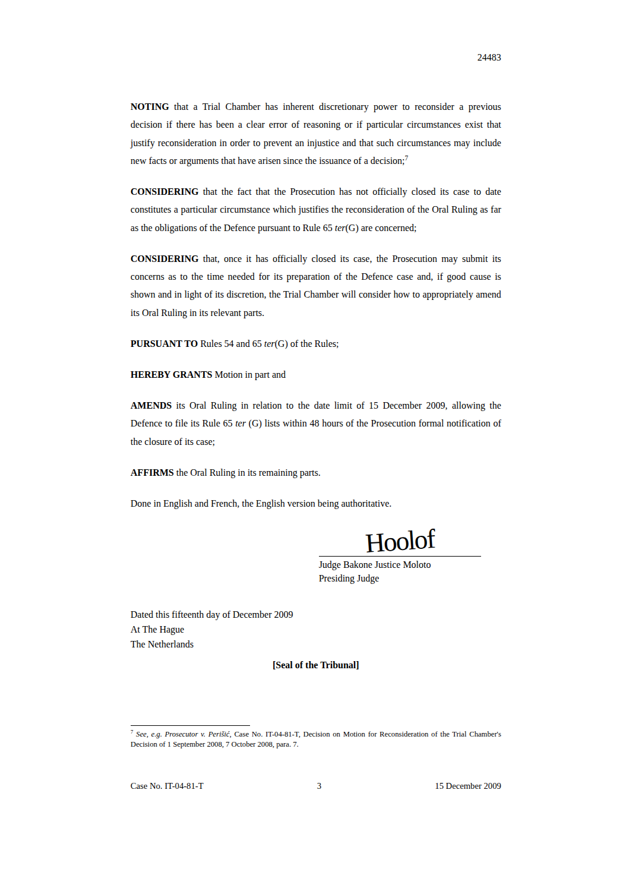24483
NOTING that a Trial Chamber has inherent discretionary power to reconsider a previous decision if there has been a clear error of reasoning or if particular circumstances exist that justify reconsideration in order to prevent an injustice and that such circumstances may include new facts or arguments that have arisen since the issuance of a decision;7
CONSIDERING that the fact that the Prosecution has not officially closed its case to date constitutes a particular circumstance which justifies the reconsideration of the Oral Ruling as far as the obligations of the Defence pursuant to Rule 65 ter(G) are concerned;
CONSIDERING that, once it has officially closed its case, the Prosecution may submit its concerns as to the time needed for its preparation of the Defence case and, if good cause is shown and in light of its discretion, the Trial Chamber will consider how to appropriately amend its Oral Ruling in its relevant parts.
PURSUANT TO Rules 54 and 65 ter(G) of the Rules;
HEREBY GRANTS Motion in part and
AMENDS its Oral Ruling in relation to the date limit of 15 December 2009, allowing the Defence to file its Rule 65 ter (G) lists within 48 hours of the Prosecution formal notification of the closure of its case;
AFFIRMS the Oral Ruling in its remaining parts.
Done in English and French, the English version being authoritative.
Hoolof
Judge Bakone Justice Moloto
Presiding Judge
Dated this fifteenth day of December 2009
At The Hague
The Netherlands
[Seal of the Tribunal]
7 See, e.g. Prosecutor v. Perišić, Case No. IT-04-81-T, Decision on Motion for Reconsideration of the Trial Chamber's Decision of 1 September 2008, 7 October 2008, para. 7.
Case No. IT-04-81-T 3 15 December 2009